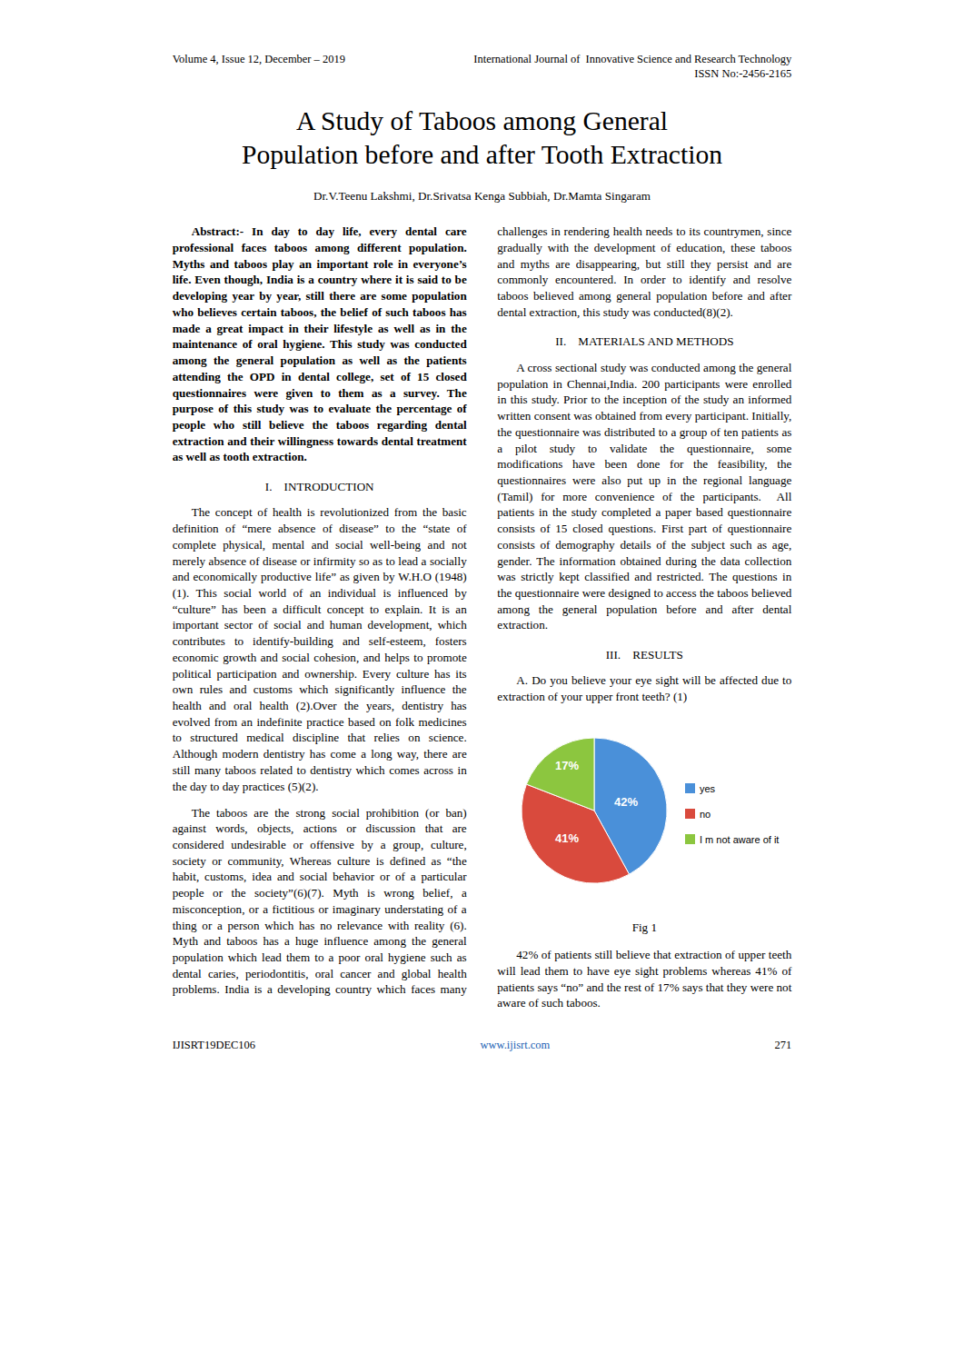Volume 4, Issue 12, December – 2019
International Journal of Innovative Science and Research Technology
ISSN No:-2456-2165
A Study of Taboos among General
Population before and after Tooth Extraction
Dr.V.Teenu Lakshmi, Dr.Srivatsa Kenga Subbiah, Dr.Mamta Singaram
Abstract:- In day to day life, every dental care professional faces taboos among different population. Myths and taboos play an important role in everyone’s life. Even though, India is a country where it is said to be developing year by year, still there are some population who believes certain taboos, the belief of such taboos has made a great impact in their lifestyle as well as in the maintenance of oral hygiene. This study was conducted among the general population as well as the patients attending the OPD in dental college, set of 15 closed questionnaires were given to them as a survey. The purpose of this study was to evaluate the percentage of people who still believe the taboos regarding dental extraction and their willingness towards dental treatment as well as tooth extraction.
I. Introduction
The concept of health is revolutionized from the basic definition of “mere absence of disease” to the “state of complete physical, mental and social well-being and not merely absence of disease or infirmity so as to lead a socially and economically productive life” as given by W.H.O (1948)(1). This social world of an individual is influenced by “culture” has been a difficult concept to explain. It is an important sector of social and human development, which contributes to identify-building and self-esteem, fosters economic growth and social cohesion, and helps to promote political participation and ownership. Every culture has its own rules and customs which significantly influence the health and oral health (2).Over the years, dentistry has evolved from an indefinite practice based on folk medicines to structured medical discipline that relies on science. Although modern dentistry has come a long way, there are still many taboos related to dentistry which comes across in the day to day practices (5)(2).
The taboos are the strong social prohibition (or ban) against words, objects, actions or discussion that are considered undesirable or offensive by a group, culture, society or community, Whereas culture is defined as “the habit, customs, idea and social behavior or of a particular people or the society”(6)(7). Myth is wrong belief, a misconception, or a fictitious or imaginary understating of a thing or a person which has no relevance with reality (6). Myth and taboos has a huge influence among the general population which lead them to a poor oral hygiene such as dental caries, periodontitis, oral cancer and global health problems. India is a developing country which faces many challenges in rendering health needs to its countrymen, since gradually with the development of education, these taboos and myths are disappearing, but still they persist and are commonly encountered. In order to identify and resolve taboos believed among general population before and after dental extraction, this study was conducted(8)(2).
II. Materials and Methods
A cross sectional study was conducted among the general population in Chennai,India. 200 participants were enrolled in this study. Prior to the inception of the study an informed written consent was obtained from every participant. Initially, the questionnaire was distributed to a group of ten patients as a pilot study to validate the questionnaire, some modifications have been done for the feasibility, the questionnaires were also put up in the regional language (Tamil) for more convenience of the participants. All patients in the study completed a paper based questionnaire consists of 15 closed questions. First part of questionnaire consists of demography details of the subject such as age, gender. The information obtained during the data collection was strictly kept classified and restricted. The questions in the questionnaire were designed to access the taboos believed among the general population before and after dental extraction.
III. Results
A. Do you believe your eye sight will be affected due to extraction of your upper front teeth? (1)
42% 41% 17% yes no I m not aware of it
Fig 1
42% of patients still believe that extraction of upper teeth will lead them to have eye sight problems whereas 41% of patients says “no” and the rest of 17% says that they were not aware of such taboos.
IJISRT19DEC106
www.ijisrt.com
271